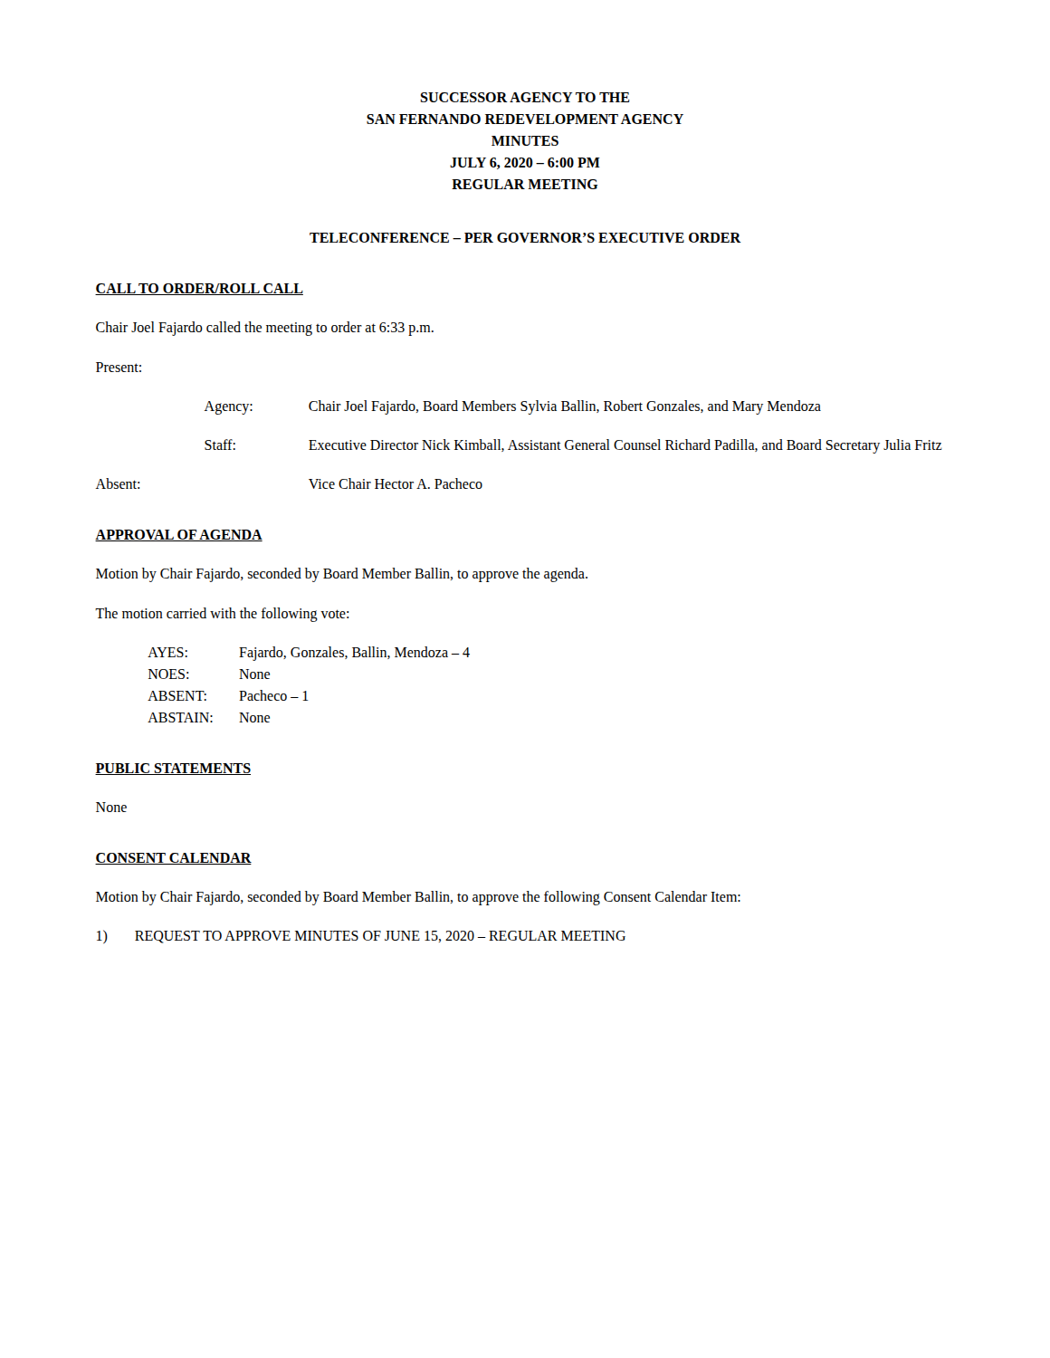SUCCESSOR AGENCY TO THE
SAN FERNANDO REDEVELOPMENT AGENCY
MINUTES
JULY 6, 2020 – 6:00 PM
REGULAR MEETING
TELECONFERENCE – PER GOVERNOR’S EXECUTIVE ORDER
CALL TO ORDER/ROLL CALL
Chair Joel Fajardo called the meeting to order at 6:33 p.m.
Present:
| | Agency: | Chair Joel Fajardo, Board Members Sylvia Ballin, Robert Gonzales, and Mary Mendoza |
| | Staff: | Executive Director Nick Kimball, Assistant General Counsel Richard Padilla, and Board Secretary Julia Fritz |
| Absent: | | Vice Chair Hector A. Pacheco |
APPROVAL OF AGENDA
Motion by Chair Fajardo, seconded by Board Member Ballin, to approve the agenda.
The motion carried with the following vote:
| AYES: | Fajardo, Gonzales, Ballin, Mendoza – 4 |
| NOES: | None |
| ABSENT: | Pacheco – 1 |
| ABSTAIN: | None |
PUBLIC STATEMENTS
None
CONSENT CALENDAR
Motion by Chair Fajardo, seconded by Board Member Ballin, to approve the following Consent Calendar Item:
1) REQUEST TO APPROVE MINUTES OF JUNE 15, 2020 – REGULAR MEETING